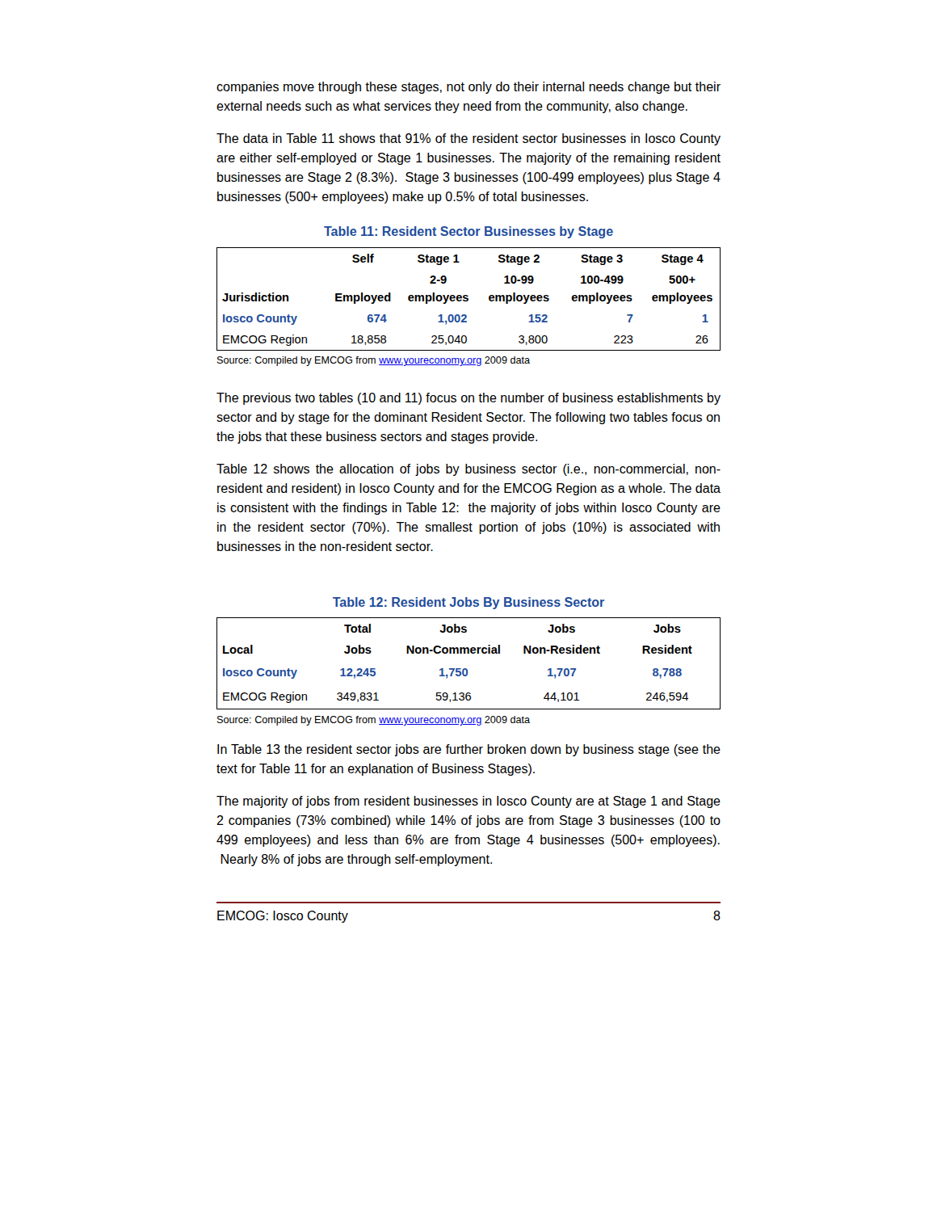companies move through these stages, not only do their internal needs change but their external needs such as what services they need from the community, also change.
The data in Table 11 shows that 91% of the resident sector businesses in Iosco County are either self-employed or Stage 1 businesses. The majority of the remaining resident businesses are Stage 2 (8.3%). Stage 3 businesses (100-499 employees) plus Stage 4 businesses (500+ employees) make up 0.5% of total businesses.
Table 11: Resident Sector Businesses by Stage
| | Self | Stage 1 | Stage 2 | Stage 3 | Stage 4 |
| --- | --- | --- | --- | --- | --- |
| Jurisdiction | Employed | 2-9 employees | 10-99 employees | 100-499 employees | 500+ employees |
| Iosco County | 674 | 1,002 | 152 | 7 | 1 |
| EMCOG Region | 18,858 | 25,040 | 3,800 | 223 | 26 |
Source: Compiled by EMCOG from www.youreconomy.org 2009 data
The previous two tables (10 and 11) focus on the number of business establishments by sector and by stage for the dominant Resident Sector. The following two tables focus on the jobs that these business sectors and stages provide.
Table 12 shows the allocation of jobs by business sector (i.e., non-commercial, non-resident and resident) in Iosco County and for the EMCOG Region as a whole. The data is consistent with the findings in Table 12: the majority of jobs within Iosco County are in the resident sector (70%). The smallest portion of jobs (10%) is associated with businesses in the non-resident sector.
Table 12: Resident Jobs By Business Sector
| | Total | Jobs | Jobs | Jobs |
| --- | --- | --- | --- | --- |
| Local | Jobs | Non-Commercial | Non-Resident | Resident |
| Iosco County | 12,245 | 1,750 | 1,707 | 8,788 |
| EMCOG Region | 349,831 | 59,136 | 44,101 | 246,594 |
Source: Compiled by EMCOG from www.youreconomy.org 2009 data
In Table 13 the resident sector jobs are further broken down by business stage (see the text for Table 11 for an explanation of Business Stages).
The majority of jobs from resident businesses in Iosco County are at Stage 1 and Stage 2 companies (73% combined) while 14% of jobs are from Stage 3 businesses (100 to 499 employees) and less than 6% are from Stage 4 businesses (500+ employees). Nearly 8% of jobs are through self-employment.
EMCOG: Iosco County
8